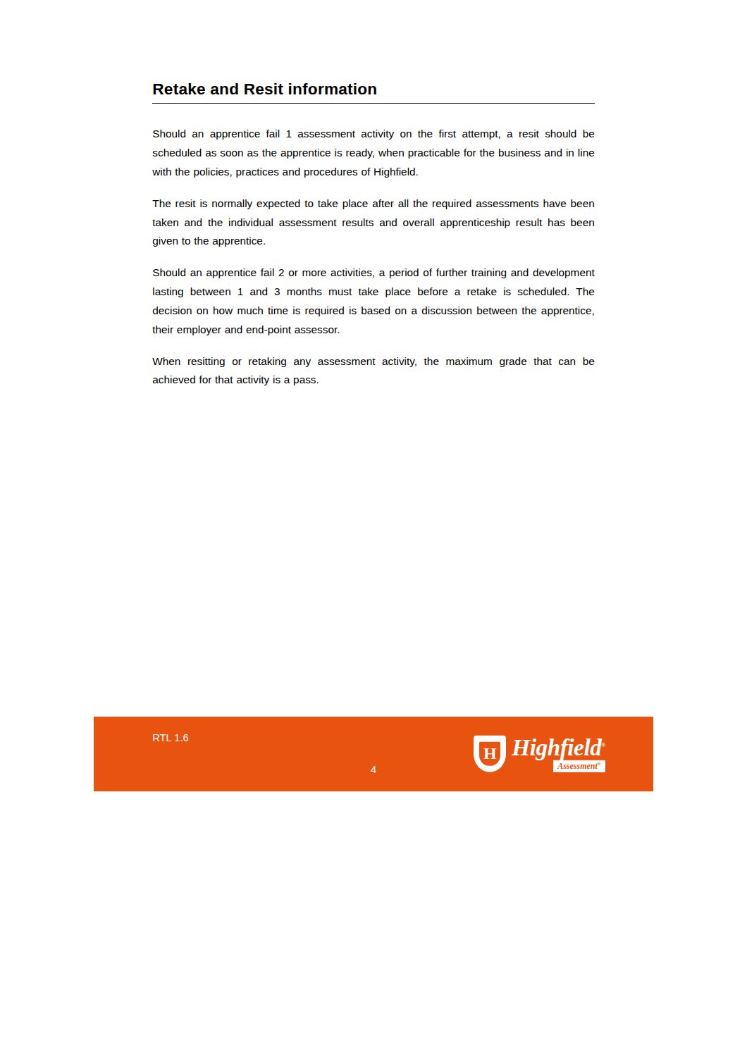Retake and Resit information
Should an apprentice fail 1 assessment activity on the first attempt, a resit should be scheduled as soon as the apprentice is ready, when practicable for the business and in line with the policies, practices and procedures of Highfield.
The resit is normally expected to take place after all the required assessments have been taken and the individual assessment results and overall apprenticeship result has been given to the apprentice.
Should an apprentice fail 2 or more activities, a period of further training and development lasting between 1 and 3 months must take place before a retake is scheduled. The decision on how much time is required is based on a discussion between the apprentice, their employer and end-point assessor.
When resitting or retaking any assessment activity, the maximum grade that can be achieved for that activity is a pass.
RTL 1.6
4
H
Highfield® Assessment®